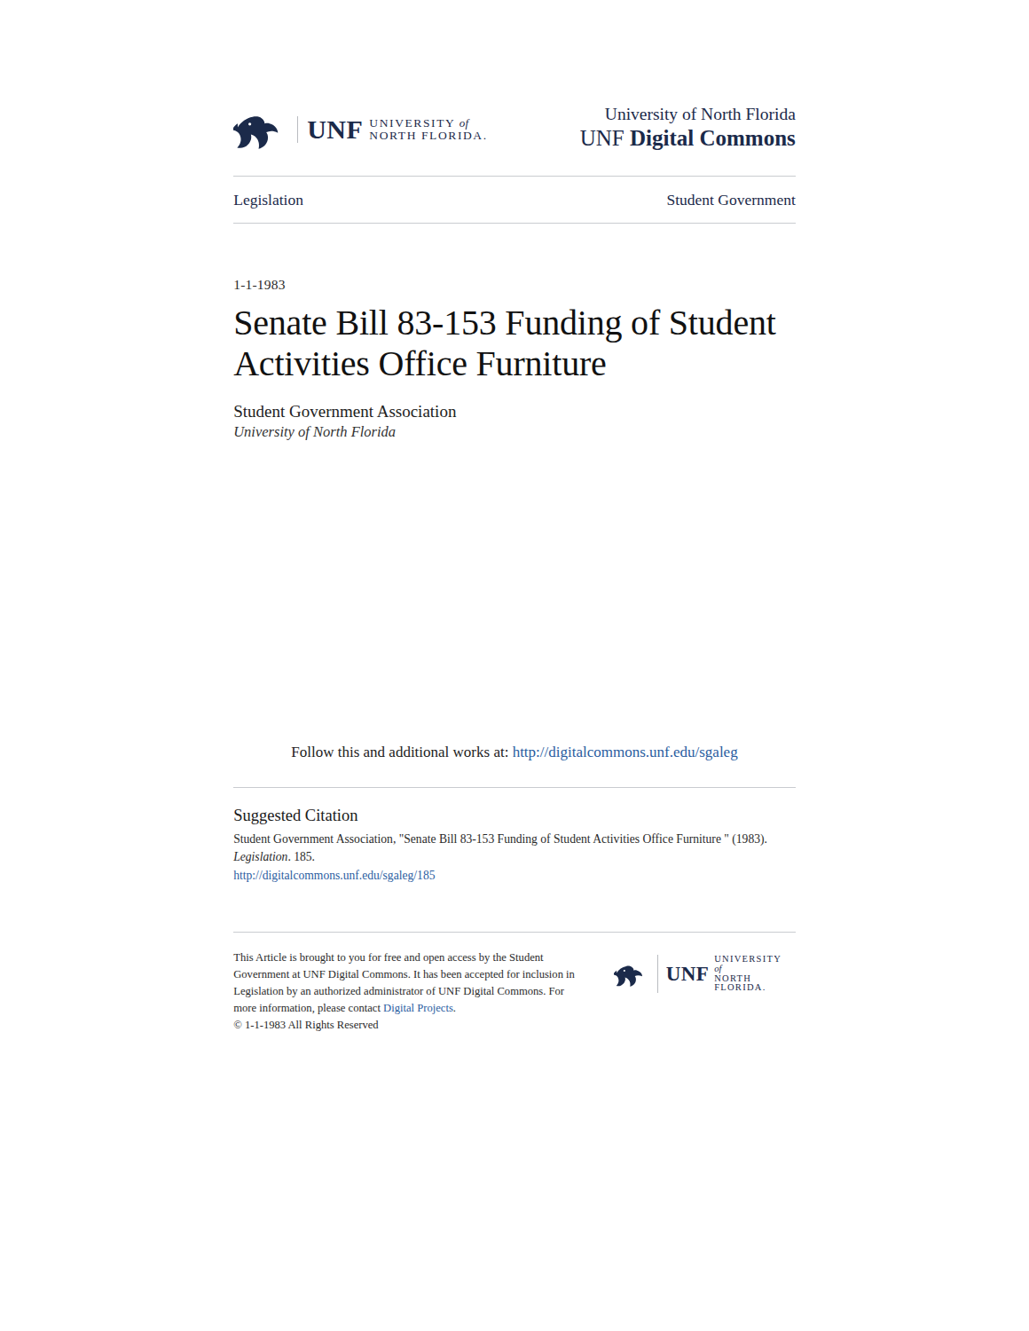UNF
University of
North Florida.
University of North Florida
UNF Digital Commons
Legislation
Student Government
1-1-1983
Senate Bill 83-153 Funding of Student Activities Office Furniture
Student Government Association
University of North Florida
Follow this and additional works at: http://digitalcommons.unf.edu/sgaleg
Suggested Citation
Student Government Association, "Senate Bill 83-153 Funding of Student Activities Office Furniture " (1983). Legislation. 185.
http://digitalcommons.unf.edu/sgaleg/185
This Article is brought to you for free and open access by the Student Government at UNF Digital Commons. It has been accepted for inclusion in Legislation by an authorized administrator of UNF Digital Commons. For more information, please contact Digital Projects.
© 1-1-1983 All Rights Reserved
UNF
University of
North Florida.